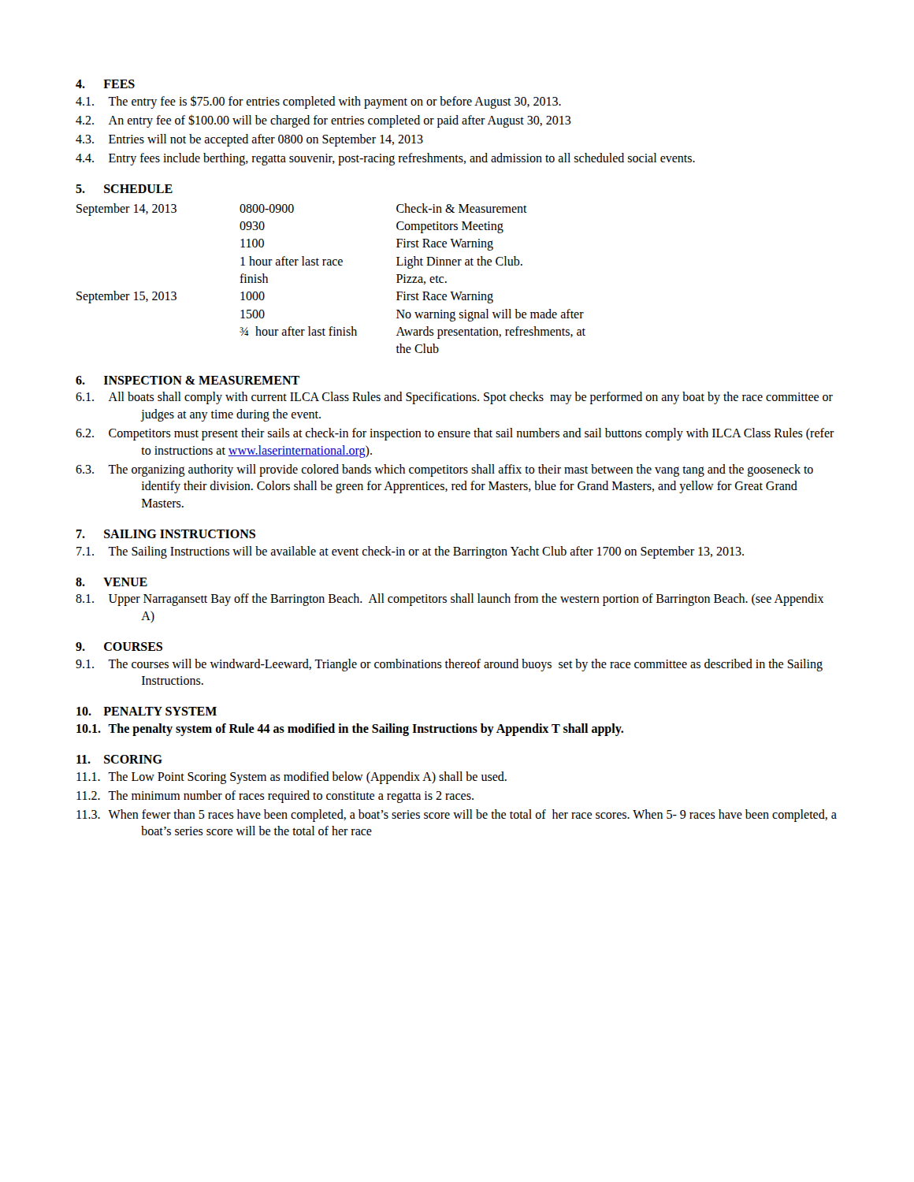4. FEES
4.1. The entry fee is $75.00 for entries completed with payment on or before August 30, 2013.
4.2. An entry fee of $100.00 will be charged for entries completed or paid after August 30, 2013
4.3. Entries will not be accepted after 0800 on September 14, 2013
4.4. Entry fees include berthing, regatta souvenir, post-racing refreshments, and admission to all scheduled social events.
5. SCHEDULE
| September 14, 2013 | 0800-0900 | Check-in & Measurement |
| | 0930 | Competitors Meeting |
| | 1100 | First Race Warning |
| | 1 hour after last race | Light Dinner at the Club. |
| | finish | Pizza, etc. |
| September 15, 2013 | 1000 | First Race Warning |
| | 1500 | No warning signal will be made after |
| | ¾ hour after last finish | Awards presentation, refreshments, at the Club |
6. INSPECTION & MEASUREMENT
6.1. All boats shall comply with current ILCA Class Rules and Specifications. Spot checks may be performed on any boat by the race committee or judges at any time during the event.
6.2. Competitors must present their sails at check-in for inspection to ensure that sail numbers and sail buttons comply with ILCA Class Rules (refer to instructions at www.laserinternational.org).
6.3. The organizing authority will provide colored bands which competitors shall affix to their mast between the vang tang and the gooseneck to identify their division. Colors shall be green for Apprentices, red for Masters, blue for Grand Masters, and yellow for Great Grand Masters.
7. SAILING INSTRUCTIONS
7.1. The Sailing Instructions will be available at event check-in or at the Barrington Yacht Club after 1700 on September 13, 2013.
8. VENUE
8.1. Upper Narragansett Bay off the Barrington Beach. All competitors shall launch from the western portion of Barrington Beach. (see Appendix A)
9. COURSES
9.1. The courses will be windward-Leeward, Triangle or combinations thereof around buoys set by the race committee as described in the Sailing Instructions.
10. PENALTY SYSTEM
10.1. The penalty system of Rule 44 as modified in the Sailing Instructions by Appendix T shall apply.
11. SCORING
11.1. The Low Point Scoring System as modified below (Appendix A) shall be used.
11.2. The minimum number of races required to constitute a regatta is 2 races.
11.3. When fewer than 5 races have been completed, a boat’s series score will be the total of her race scores. When 5- 9 races have been completed, a boat’s series score will be the total of her race